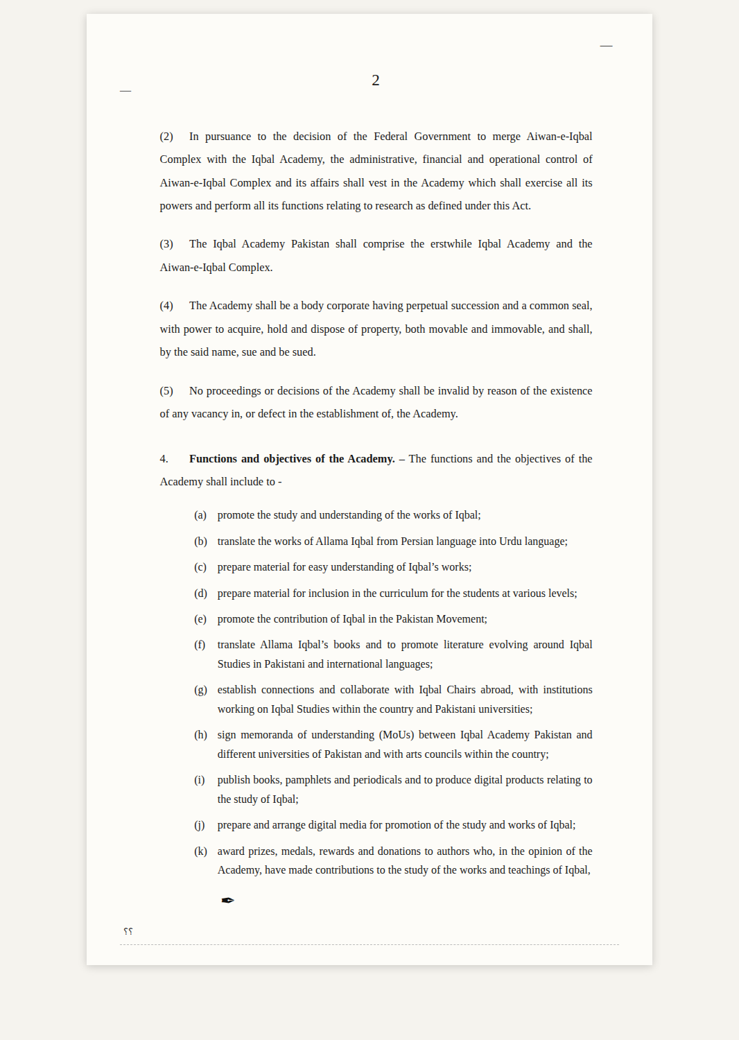—
—
2
(2) In pursuance to the decision of the Federal Government to merge Aiwan-e-Iqbal Complex with the Iqbal Academy, the administrative, financial and operational control of Aiwan-e-Iqbal Complex and its affairs shall vest in the Academy which shall exercise all its powers and perform all its functions relating to research as defined under this Act.
(3) The Iqbal Academy Pakistan shall comprise the erstwhile Iqbal Academy and the Aiwan-e-Iqbal Complex.
(4) The Academy shall be a body corporate having perpetual succession and a common seal, with power to acquire, hold and dispose of property, both movable and immovable, and shall, by the said name, sue and be sued.
(5) No proceedings or decisions of the Academy shall be invalid by reason of the existence of any vacancy in, or defect in the establishment of, the Academy.
4. Functions and objectives of the Academy. – The functions and the objectives of the Academy shall include to -
(a) promote the study and understanding of the works of Iqbal;
(b) translate the works of Allama Iqbal from Persian language into Urdu language;
(c) prepare material for easy understanding of Iqbal’s works;
(d) prepare material for inclusion in the curriculum for the students at various levels;
(e) promote the contribution of Iqbal in the Pakistan Movement;
(f) translate Allama Iqbal’s books and to promote literature evolving around Iqbal Studies in Pakistani and international languages;
(g) establish connections and collaborate with Iqbal Chairs abroad, with institutions working on Iqbal Studies within the country and Pakistani universities;
(h) sign memoranda of understanding (MoUs) between Iqbal Academy Pakistan and different universities of Pakistan and with arts councils within the country;
(i) publish books, pamphlets and periodicals and to produce digital products relating to the study of Iqbal;
(j) prepare and arrange digital media for promotion of the study and works of Iqbal;
(k) award prizes, medals, rewards and donations to authors who, in the opinion of the Academy, have made contributions to the study of the works and teachings of Iqbal,
✒
⸮⸮